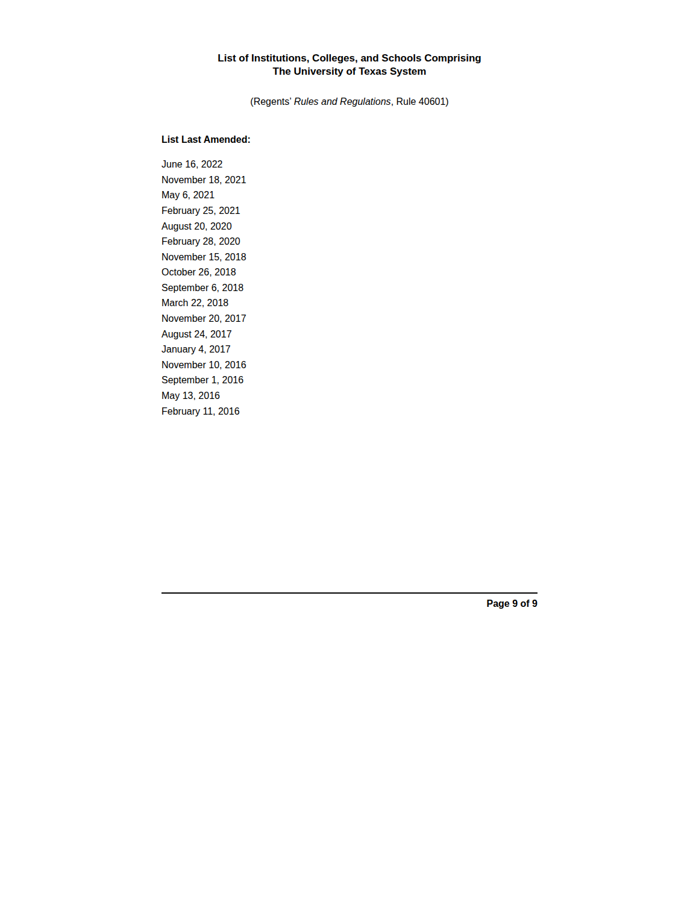List of Institutions, Colleges, and Schools Comprising The University of Texas System
(Regents’ Rules and Regulations, Rule 40601)
List Last Amended:
June 16, 2022
November 18, 2021
May 6, 2021
February 25, 2021
August 20, 2020
February 28, 2020
November 15, 2018
October 26, 2018
September 6, 2018
March 22, 2018
November 20, 2017
August 24, 2017
January 4, 2017
November 10, 2016
September 1, 2016
May 13, 2016
February 11, 2016
Page 9 of 9